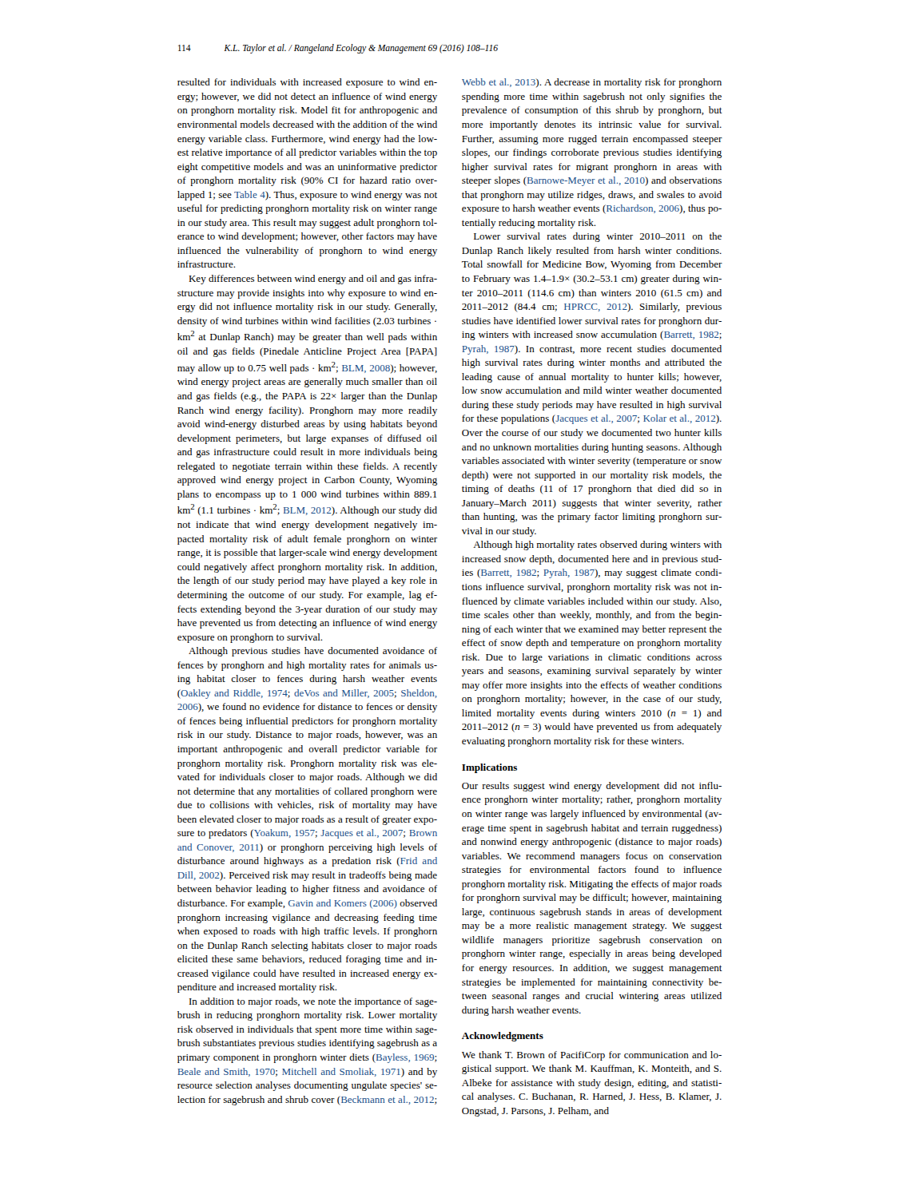114 K.L. Taylor et al. / Rangeland Ecology & Management 69 (2016) 108–116
resulted for individuals with increased exposure to wind energy; however, we did not detect an influence of wind energy on pronghorn mortality risk. Model fit for anthropogenic and environmental models decreased with the addition of the wind energy variable class. Furthermore, wind energy had the lowest relative importance of all predictor variables within the top eight competitive models and was an uninformative predictor of pronghorn mortality risk (90% CI for hazard ratio overlapped 1; see Table 4). Thus, exposure to wind energy was not useful for predicting pronghorn mortality risk on winter range in our study area. This result may suggest adult pronghorn tolerance to wind development; however, other factors may have influenced the vulnerability of pronghorn to wind energy infrastructure.
Key differences between wind energy and oil and gas infrastructure may provide insights into why exposure to wind energy did not influence mortality risk in our study. Generally, density of wind turbines within wind facilities (2.03 turbines · km2 at Dunlap Ranch) may be greater than well pads within oil and gas fields (Pinedale Anticline Project Area [PAPA] may allow up to 0.75 well pads · km2; BLM, 2008); however, wind energy project areas are generally much smaller than oil and gas fields (e.g., the PAPA is 22× larger than the Dunlap Ranch wind energy facility). Pronghorn may more readily avoid wind-energy disturbed areas by using habitats beyond development perimeters, but large expanses of diffused oil and gas infrastructure could result in more individuals being relegated to negotiate terrain within these fields. A recently approved wind energy project in Carbon County, Wyoming plans to encompass up to 1 000 wind turbines within 889.1 km2 (1.1 turbines · km2; BLM, 2012). Although our study did not indicate that wind energy development negatively impacted mortality risk of adult female pronghorn on winter range, it is possible that larger-scale wind energy development could negatively affect pronghorn mortality risk. In addition, the length of our study period may have played a key role in determining the outcome of our study. For example, lag effects extending beyond the 3-year duration of our study may have prevented us from detecting an influence of wind energy exposure on pronghorn to survival.
Although previous studies have documented avoidance of fences by pronghorn and high mortality rates for animals using habitat closer to fences during harsh weather events (Oakley and Riddle, 1974; deVos and Miller, 2005; Sheldon, 2006), we found no evidence for distance to fences or density of fences being influential predictors for pronghorn mortality risk in our study. Distance to major roads, however, was an important anthropogenic and overall predictor variable for pronghorn mortality risk. Pronghorn mortality risk was elevated for individuals closer to major roads. Although we did not determine that any mortalities of collared pronghorn were due to collisions with vehicles, risk of mortality may have been elevated closer to major roads as a result of greater exposure to predators (Yoakum, 1957; Jacques et al., 2007; Brown and Conover, 2011) or pronghorn perceiving high levels of disturbance around highways as a predation risk (Frid and Dill, 2002). Perceived risk may result in tradeoffs being made between behavior leading to higher fitness and avoidance of disturbance. For example, Gavin and Komers (2006) observed pronghorn increasing vigilance and decreasing feeding time when exposed to roads with high traffic levels. If pronghorn on the Dunlap Ranch selecting habitats closer to major roads elicited these same behaviors, reduced foraging time and increased vigilance could have resulted in increased energy expenditure and increased mortality risk.
In addition to major roads, we note the importance of sagebrush in reducing pronghorn mortality risk. Lower mortality risk observed in individuals that spent more time within sagebrush substantiates previous studies identifying sagebrush as a primary component in pronghorn winter diets (Bayless, 1969; Beale and Smith, 1970; Mitchell and Smoliak, 1971) and by resource selection analyses documenting ungulate species' selection for sagebrush and shrub cover (Beckmann et al., 2012; Webb et al., 2013). A decrease in mortality risk for pronghorn spending more time within sagebrush not only signifies the prevalence of consumption of this shrub by pronghorn, but more importantly denotes its intrinsic value for survival. Further, assuming more rugged terrain encompassed steeper slopes, our findings corroborate previous studies identifying higher survival rates for migrant pronghorn in areas with steeper slopes (Barnowe-Meyer et al., 2010) and observations that pronghorn may utilize ridges, draws, and swales to avoid exposure to harsh weather events (Richardson, 2006), thus potentially reducing mortality risk.
Lower survival rates during winter 2010–2011 on the Dunlap Ranch likely resulted from harsh winter conditions. Total snowfall for Medicine Bow, Wyoming from December to February was 1.4–1.9× (30.2–53.1 cm) greater during winter 2010–2011 (114.6 cm) than winters 2010 (61.5 cm) and 2011–2012 (84.4 cm; HPRCC, 2012). Similarly, previous studies have identified lower survival rates for pronghorn during winters with increased snow accumulation (Barrett, 1982; Pyrah, 1987). In contrast, more recent studies documented high survival rates during winter months and attributed the leading cause of annual mortality to hunter kills; however, low snow accumulation and mild winter weather documented during these study periods may have resulted in high survival for these populations (Jacques et al., 2007; Kolar et al., 2012). Over the course of our study we documented two hunter kills and no unknown mortalities during hunting seasons. Although variables associated with winter severity (temperature or snow depth) were not supported in our mortality risk models, the timing of deaths (11 of 17 pronghorn that died did so in January–March 2011) suggests that winter severity, rather than hunting, was the primary factor limiting pronghorn survival in our study.
Although high mortality rates observed during winters with increased snow depth, documented here and in previous studies (Barrett, 1982; Pyrah, 1987), may suggest climate conditions influence survival, pronghorn mortality risk was not influenced by climate variables included within our study. Also, time scales other than weekly, monthly, and from the beginning of each winter that we examined may better represent the effect of snow depth and temperature on pronghorn mortality risk. Due to large variations in climatic conditions across years and seasons, examining survival separately by winter may offer more insights into the effects of weather conditions on pronghorn mortality; however, in the case of our study, limited mortality events during winters 2010 (n = 1) and 2011–2012 (n = 3) would have prevented us from adequately evaluating pronghorn mortality risk for these winters.
Implications
Our results suggest wind energy development did not influence pronghorn winter mortality; rather, pronghorn mortality on winter range was largely influenced by environmental (average time spent in sagebrush habitat and terrain ruggedness) and nonwind energy anthropogenic (distance to major roads) variables. We recommend managers focus on conservation strategies for environmental factors found to influence pronghorn mortality risk. Mitigating the effects of major roads for pronghorn survival may be difficult; however, maintaining large, continuous sagebrush stands in areas of development may be a more realistic management strategy. We suggest wildlife managers prioritize sagebrush conservation on pronghorn winter range, especially in areas being developed for energy resources. In addition, we suggest management strategies be implemented for maintaining connectivity between seasonal ranges and crucial wintering areas utilized during harsh weather events.
Acknowledgments
We thank T. Brown of PacifiCorp for communication and logistical support. We thank M. Kauffman, K. Monteith, and S. Albeke for assistance with study design, editing, and statistical analyses. C. Buchanan, R. Harned, J. Hess, B. Klamer, J. Ongstad, J. Parsons, J. Pelham, and